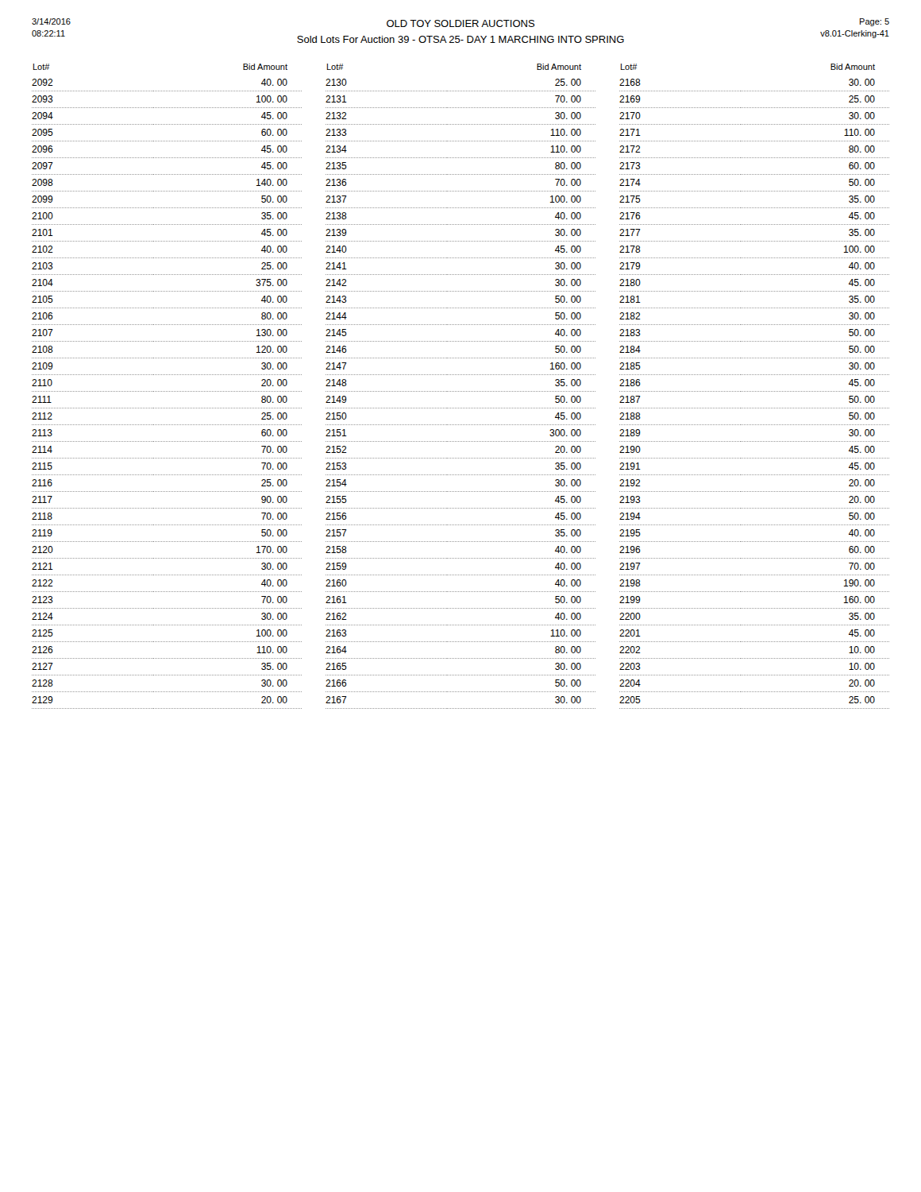3/14/2016
08:22:11
Page: 5
v8.01-Clerking-41
OLD TOY SOLDIER AUCTIONS
Sold Lots For Auction 39 - OTSA 25- DAY 1 MARCHING INTO SPRING
| Lot# | Bid Amount |
| --- | --- |
| 2092 | 40. 00 |
| 2093 | 100. 00 |
| 2094 | 45. 00 |
| 2095 | 60. 00 |
| 2096 | 45. 00 |
| 2097 | 45. 00 |
| 2098 | 140. 00 |
| 2099 | 50. 00 |
| 2100 | 35. 00 |
| 2101 | 45. 00 |
| 2102 | 40. 00 |
| 2103 | 25. 00 |
| 2104 | 375. 00 |
| 2105 | 40. 00 |
| 2106 | 80. 00 |
| 2107 | 130. 00 |
| 2108 | 120. 00 |
| 2109 | 30. 00 |
| 2110 | 20. 00 |
| 2111 | 80. 00 |
| 2112 | 25. 00 |
| 2113 | 60. 00 |
| 2114 | 70. 00 |
| 2115 | 70. 00 |
| 2116 | 25. 00 |
| 2117 | 90. 00 |
| 2118 | 70. 00 |
| 2119 | 50. 00 |
| 2120 | 170. 00 |
| 2121 | 30. 00 |
| 2122 | 40. 00 |
| 2123 | 70. 00 |
| 2124 | 30. 00 |
| 2125 | 100. 00 |
| 2126 | 110. 00 |
| 2127 | 35. 00 |
| 2128 | 30. 00 |
| 2129 | 20. 00 |
| Lot# | Bid Amount |
| --- | --- |
| 2130 | 25. 00 |
| 2131 | 70. 00 |
| 2132 | 30. 00 |
| 2133 | 110. 00 |
| 2134 | 110. 00 |
| 2135 | 80. 00 |
| 2136 | 70. 00 |
| 2137 | 100. 00 |
| 2138 | 40. 00 |
| 2139 | 30. 00 |
| 2140 | 45. 00 |
| 2141 | 30. 00 |
| 2142 | 30. 00 |
| 2143 | 50. 00 |
| 2144 | 50. 00 |
| 2145 | 40. 00 |
| 2146 | 50. 00 |
| 2147 | 160. 00 |
| 2148 | 35. 00 |
| 2149 | 50. 00 |
| 2150 | 45. 00 |
| 2151 | 300. 00 |
| 2152 | 20. 00 |
| 2153 | 35. 00 |
| 2154 | 30. 00 |
| 2155 | 45. 00 |
| 2156 | 45. 00 |
| 2157 | 35. 00 |
| 2158 | 40. 00 |
| 2159 | 40. 00 |
| 2160 | 40. 00 |
| 2161 | 50. 00 |
| 2162 | 40. 00 |
| 2163 | 110. 00 |
| 2164 | 80. 00 |
| 2165 | 30. 00 |
| 2166 | 50. 00 |
| 2167 | 30. 00 |
| Lot# | Bid Amount |
| --- | --- |
| 2168 | 30. 00 |
| 2169 | 25. 00 |
| 2170 | 30. 00 |
| 2171 | 110. 00 |
| 2172 | 80. 00 |
| 2173 | 60. 00 |
| 2174 | 50. 00 |
| 2175 | 35. 00 |
| 2176 | 45. 00 |
| 2177 | 35. 00 |
| 2178 | 100. 00 |
| 2179 | 40. 00 |
| 2180 | 45. 00 |
| 2181 | 35. 00 |
| 2182 | 30. 00 |
| 2183 | 50. 00 |
| 2184 | 50. 00 |
| 2185 | 30. 00 |
| 2186 | 45. 00 |
| 2187 | 50. 00 |
| 2188 | 50. 00 |
| 2189 | 30. 00 |
| 2190 | 45. 00 |
| 2191 | 45. 00 |
| 2192 | 20. 00 |
| 2193 | 20. 00 |
| 2194 | 50. 00 |
| 2195 | 40. 00 |
| 2196 | 60. 00 |
| 2197 | 70. 00 |
| 2198 | 190. 00 |
| 2199 | 160. 00 |
| 2200 | 35. 00 |
| 2201 | 45. 00 |
| 2202 | 10. 00 |
| 2203 | 10. 00 |
| 2204 | 20. 00 |
| 2205 | 25. 00 |